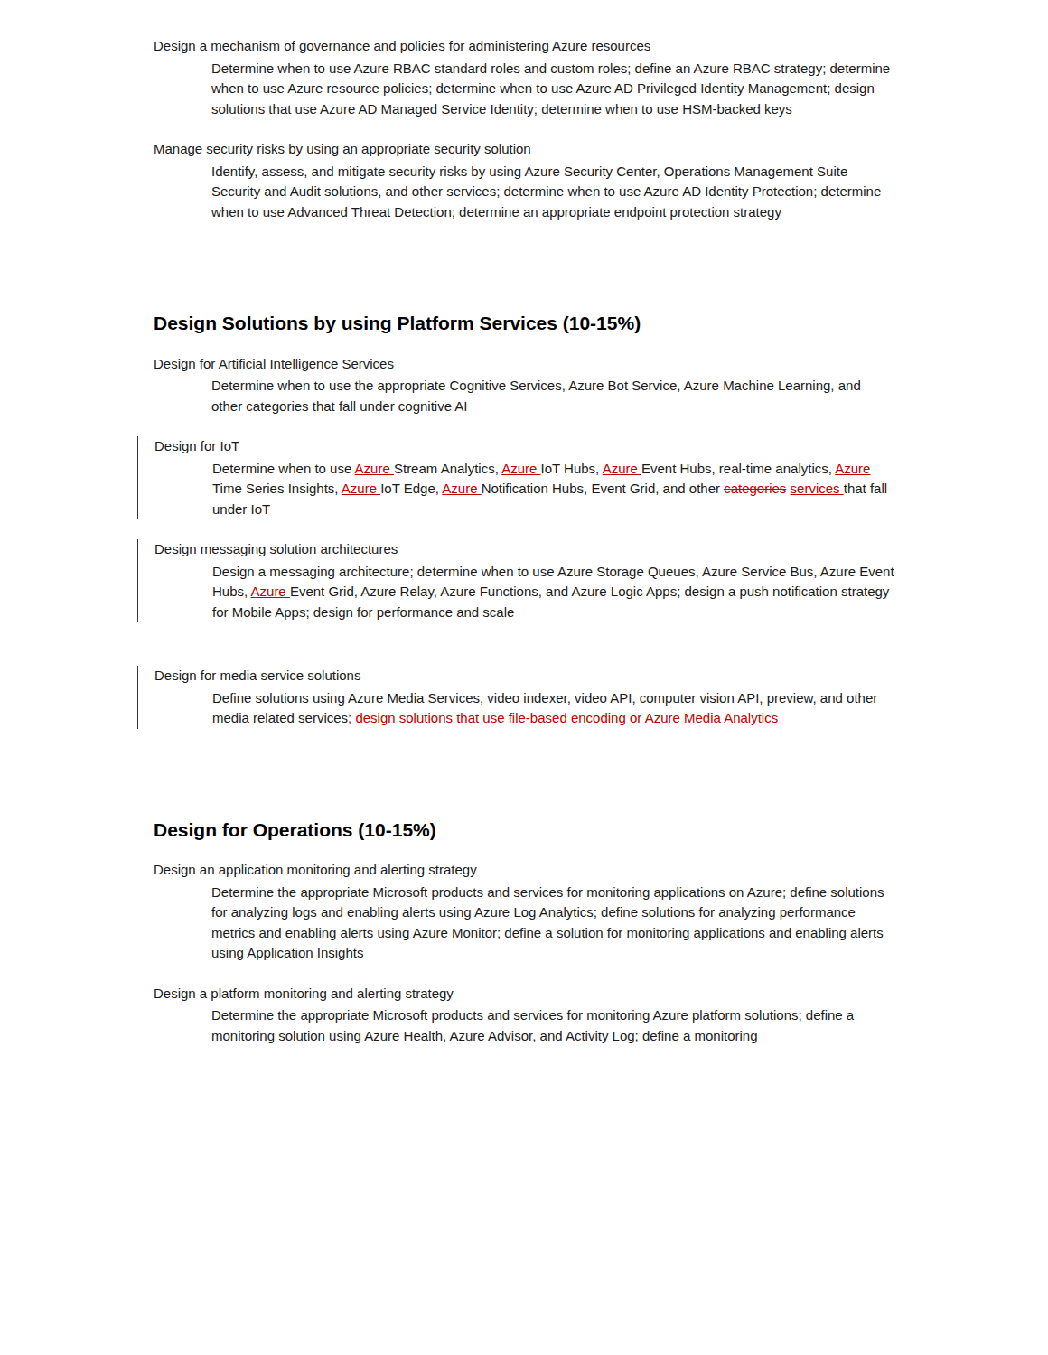Design a mechanism of governance and policies for administering Azure resources
Determine when to use Azure RBAC standard roles and custom roles; define an Azure RBAC strategy; determine when to use Azure resource policies; determine when to use Azure AD Privileged Identity Management; design solutions that use Azure AD Managed Service Identity; determine when to use HSM-backed keys
Manage security risks by using an appropriate security solution
Identify, assess, and mitigate security risks by using Azure Security Center, Operations Management Suite Security and Audit solutions, and other services; determine when to use Azure AD Identity Protection; determine when to use Advanced Threat Detection; determine an appropriate endpoint protection strategy
Design Solutions by using Platform Services (10-15%)
Design for Artificial Intelligence Services
Determine when to use the appropriate Cognitive Services, Azure Bot Service, Azure Machine Learning, and other categories that fall under cognitive AI
Design for IoT
Determine when to use Azure Stream Analytics, Azure IoT Hubs, Azure Event Hubs, real-time analytics, Azure Time Series Insights, Azure IoT Edge, Azure Notification Hubs, Event Grid, and other categories services that fall under IoT
Design messaging solution architectures
Design a messaging architecture; determine when to use Azure Storage Queues, Azure Service Bus, Azure Event Hubs, Azure Event Grid, Azure Relay, Azure Functions, and Azure Logic Apps; design a push notification strategy for Mobile Apps; design for performance and scale
Design for media service solutions
Define solutions using Azure Media Services, video indexer, video API, computer vision API, preview, and other media related services; design solutions that use file-based encoding or Azure Media Analytics
Design for Operations (10-15%)
Design an application monitoring and alerting strategy
Determine the appropriate Microsoft products and services for monitoring applications on Azure; define solutions for analyzing logs and enabling alerts using Azure Log Analytics; define solutions for analyzing performance metrics and enabling alerts using Azure Monitor; define a solution for monitoring applications and enabling alerts using Application Insights
Design a platform monitoring and alerting strategy
Determine the appropriate Microsoft products and services for monitoring Azure platform solutions; define a monitoring solution using Azure Health, Azure Advisor, and Activity Log; define a monitoring